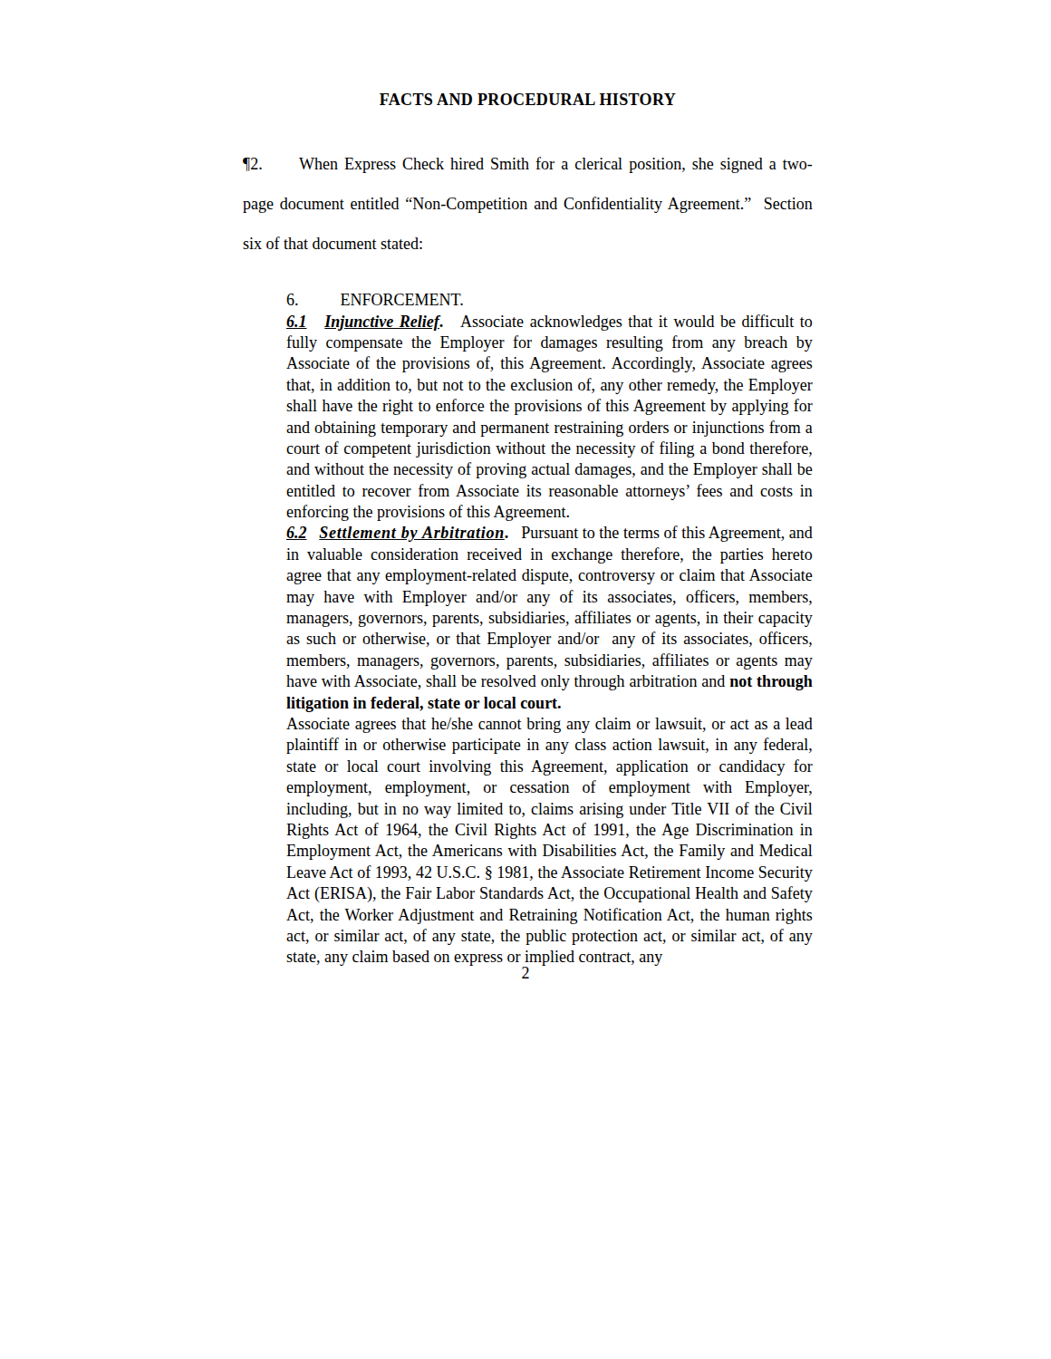FACTS AND PROCEDURAL HISTORY
¶2. When Express Check hired Smith for a clerical position, she signed a two-page document entitled “Non-Competition and Confidentiality Agreement.” Section six of that document stated:
6. ENFORCEMENT.
6.1 Injunctive Relief. Associate acknowledges that it would be difficult to fully compensate the Employer for damages resulting from any breach by Associate of the provisions of, this Agreement. Accordingly, Associate agrees that, in addition to, but not to the exclusion of, any other remedy, the Employer shall have the right to enforce the provisions of this Agreement by applying for and obtaining temporary and permanent restraining orders or injunctions from a court of competent jurisdiction without the necessity of filing a bond therefore, and without the necessity of proving actual damages, and the Employer shall be entitled to recover from Associate its reasonable attorneys’ fees and costs in enforcing the provisions of this Agreement.
6.2 Settlement by Arbitration. Pursuant to the terms of this Agreement, and in valuable consideration received in exchange therefore, the parties hereto agree that any employment-related dispute, controversy or claim that Associate may have with Employer and/or any of its associates, officers, members, managers, governors, parents, subsidiaries, affiliates or agents, in their capacity as such or otherwise, or that Employer and/or any of its associates, officers, members, managers, governors, parents, subsidiaries, affiliates or agents may have with Associate, shall be resolved only through arbitration and not through litigation in federal, state or local court.
Associate agrees that he/she cannot bring any claim or lawsuit, or act as a lead plaintiff in or otherwise participate in any class action lawsuit, in any federal, state or local court involving this Agreement, application or candidacy for employment, employment, or cessation of employment with Employer, including, but in no way limited to, claims arising under Title VII of the Civil Rights Act of 1964, the Civil Rights Act of 1991, the Age Discrimination in Employment Act, the Americans with Disabilities Act, the Family and Medical Leave Act of 1993, 42 U.S.C. § 1981, the Associate Retirement Income Security Act (ERISA), the Fair Labor Standards Act, the Occupational Health and Safety Act, the Worker Adjustment and Retraining Notification Act, the human rights act, or similar act, of any state, the public protection act, or similar act, of any state, any claim based on express or implied contract, any
2